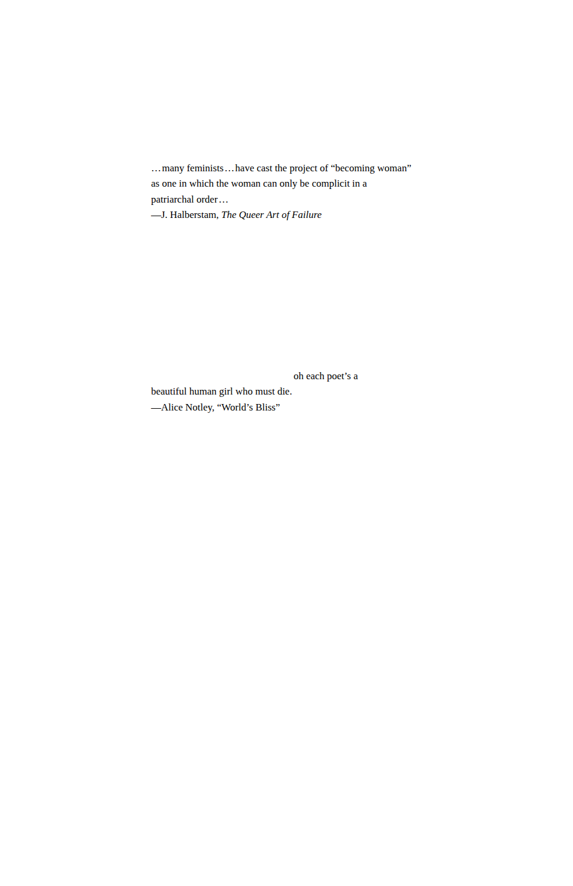… many feminists … have cast the project of “becoming woman” as one in which the woman can only be complicit in a patriarchal order …
—J. Halberstam, The Queer Art of Failure
oh each poet’s abeautiful human girl who must die.
—Alice Notley, “World’s Bliss”